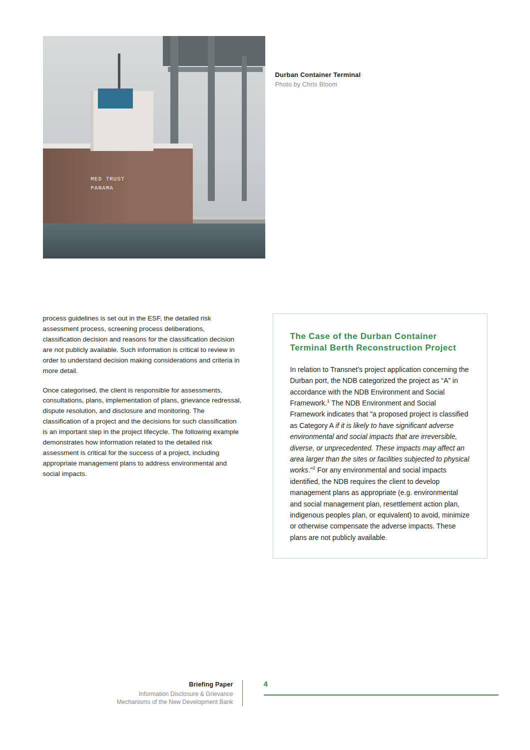MED TRUST
PANAMA
Durban Container Terminal
Photo by Chris Bloom
process guidelines is set out in the ESF, the detailed risk assessment process, screening process deliberations, classification decision and reasons for the classification decision are not publicly available. Such information is critical to review in order to understand decision making considerations and criteria in more detail.
Once categorised, the client is responsible for assessments, consultations, plans, implementation of plans, grievance redressal, dispute resolution, and disclosure and monitoring. The classification of a project and the decisions for such classification is an important step in the project lifecycle. The following example demonstrates how information related to the detailed risk assessment is critical for the success of a project, including appropriate management plans to address environmental and social impacts.
The Case of the Durban Container
Terminal Berth Reconstruction Project
In relation to Transnet’s project application concerning the Durban port, the NDB categorized the project as “A” in accordance with the NDB Environment and Social Framework.1 The NDB Environment and Social Framework indicates that "a proposed project is classified as Category A if it is likely to have significant adverse environmental and social impacts that are irreversible, diverse, or unprecedented. These impacts may affect an area larger than the sites or facilities subjected to physical works."2 For any environmental and social impacts identified, the NDB requires the client to develop management plans as appropriate (e.g. environmental and social management plan, resettlement action plan, indigenous peoples plan, or equivalent) to avoid, minimize or otherwise compensate the adverse impacts. These plans are not publicly available.
Briefing Paper
Information Disclosure & Grievance
Mechanisms of the New Development Bank
4